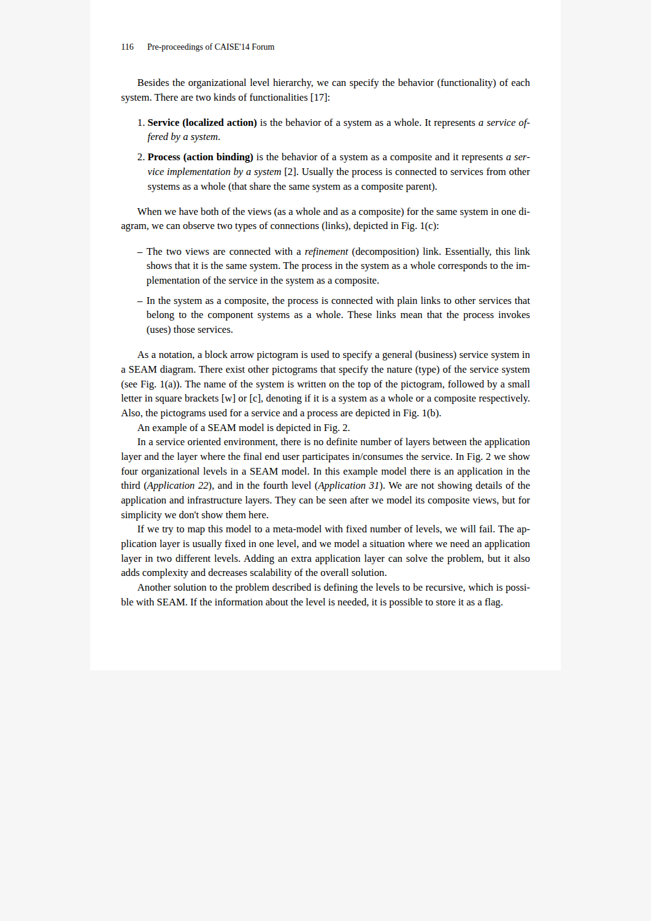116 Pre-proceedings of CAISE'14 Forum
Besides the organizational level hierarchy, we can specify the behavior (functionality) of each system. There are two kinds of functionalities [17]:
Service (localized action) is the behavior of a system as a whole. It represents a service offered by a system.
Process (action binding) is the behavior of a system as a composite and it represents a service implementation by a system [2]. Usually the process is connected to services from other systems as a whole (that share the same system as a composite parent).
When we have both of the views (as a whole and as a composite) for the same system in one diagram, we can observe two types of connections (links), depicted in Fig. 1(c):
The two views are connected with a refinement (decomposition) link. Essentially, this link shows that it is the same system. The process in the system as a whole corresponds to the implementation of the service in the system as a composite.
In the system as a composite, the process is connected with plain links to other services that belong to the component systems as a whole. These links mean that the process invokes (uses) those services.
As a notation, a block arrow pictogram is used to specify a general (business) service system in a SEAM diagram. There exist other pictograms that specify the nature (type) of the service system (see Fig. 1(a)). The name of the system is written on the top of the pictogram, followed by a small letter in square brackets [w] or [c], denoting if it is a system as a whole or a composite respectively. Also, the pictograms used for a service and a process are depicted in Fig. 1(b).
An example of a SEAM model is depicted in Fig. 2.
In a service oriented environment, there is no definite number of layers between the application layer and the layer where the final end user participates in/consumes the service. In Fig. 2 we show four organizational levels in a SEAM model. In this example model there is an application in the third (Application 22), and in the fourth level (Application 31). We are not showing details of the application and infrastructure layers. They can be seen after we model its composite views, but for simplicity we don't show them here.
If we try to map this model to a meta-model with fixed number of levels, we will fail. The application layer is usually fixed in one level, and we model a situation where we need an application layer in two different levels. Adding an extra application layer can solve the problem, but it also adds complexity and decreases scalability of the overall solution.
Another solution to the problem described is defining the levels to be recursive, which is possible with SEAM. If the information about the level is needed, it is possible to store it as a flag.